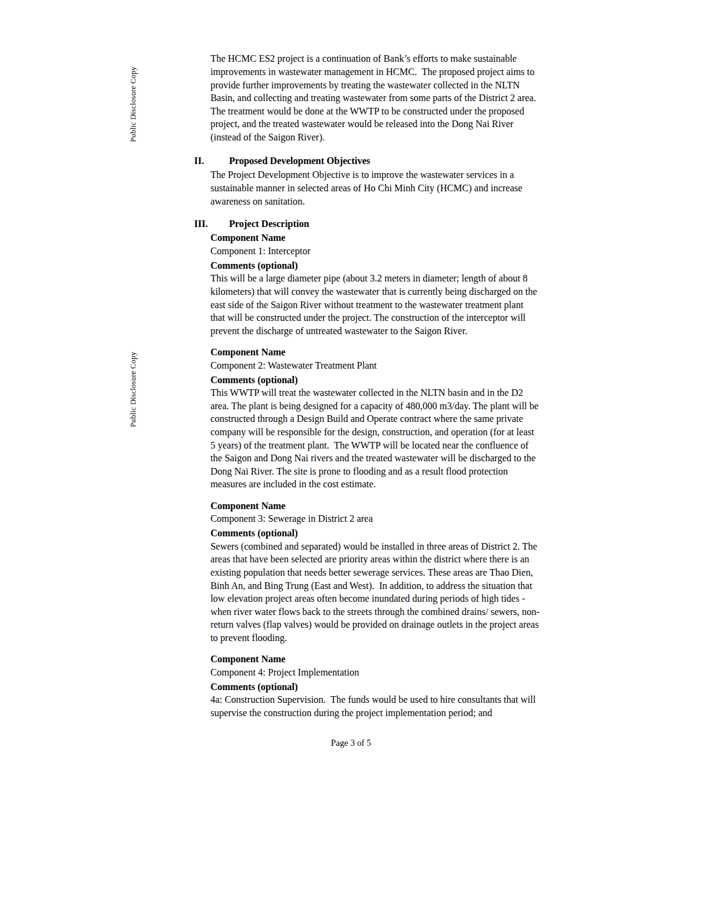Public Disclosure Copy
Public Disclosure Copy
The HCMC ES2 project is a continuation of Bank’s efforts to make sustainable improvements in wastewater management in HCMC. The proposed project aims to provide further improvements by treating the wastewater collected in the NLTN Basin, and collecting and treating wastewater from some parts of the District 2 area. The treatment would be done at the WWTP to be constructed under the proposed project, and the treated wastewater would be released into the Dong Nai River (instead of the Saigon River).
II. Proposed Development Objectives
The Project Development Objective is to improve the wastewater services in a sustainable manner in selected areas of Ho Chi Minh City (HCMC) and increase awareness on sanitation.
III. Project Description
Component Name
Component 1: Interceptor
Comments (optional)
This will be a large diameter pipe (about 3.2 meters in diameter; length of about 8 kilometers) that will convey the wastewater that is currently being discharged on the east side of the Saigon River without treatment to the wastewater treatment plant that will be constructed under the project. The construction of the interceptor will prevent the discharge of untreated wastewater to the Saigon River.
Component Name
Component 2: Wastewater Treatment Plant
Comments (optional)
This WWTP will treat the wastewater collected in the NLTN basin and in the D2 area. The plant is being designed for a capacity of 480,000 m3/day. The plant will be constructed through a Design Build and Operate contract where the same private company will be responsible for the design, construction, and operation (for at least 5 years) of the treatment plant. The WWTP will be located near the confluence of the Saigon and Dong Nai rivers and the treated wastewater will be discharged to the Dong Nai River. The site is prone to flooding and as a result flood protection measures are included in the cost estimate.
Component Name
Component 3: Sewerage in District 2 area
Comments (optional)
Sewers (combined and separated) would be installed in three areas of District 2. The areas that have been selected are priority areas within the district where there is an existing population that needs better sewerage services. These areas are Thao Dien, Binh An, and Bing Trung (East and West). In addition, to address the situation that low elevation project areas often become inundated during periods of high tides - when river water flows back to the streets through the combined drains/ sewers, non-return valves (flap valves) would be provided on drainage outlets in the project areas to prevent flooding.
Component Name
Component 4: Project Implementation
Comments (optional)
4a: Construction Supervision. The funds would be used to hire consultants that will supervise the construction during the project implementation period; and
Page 3 of 5